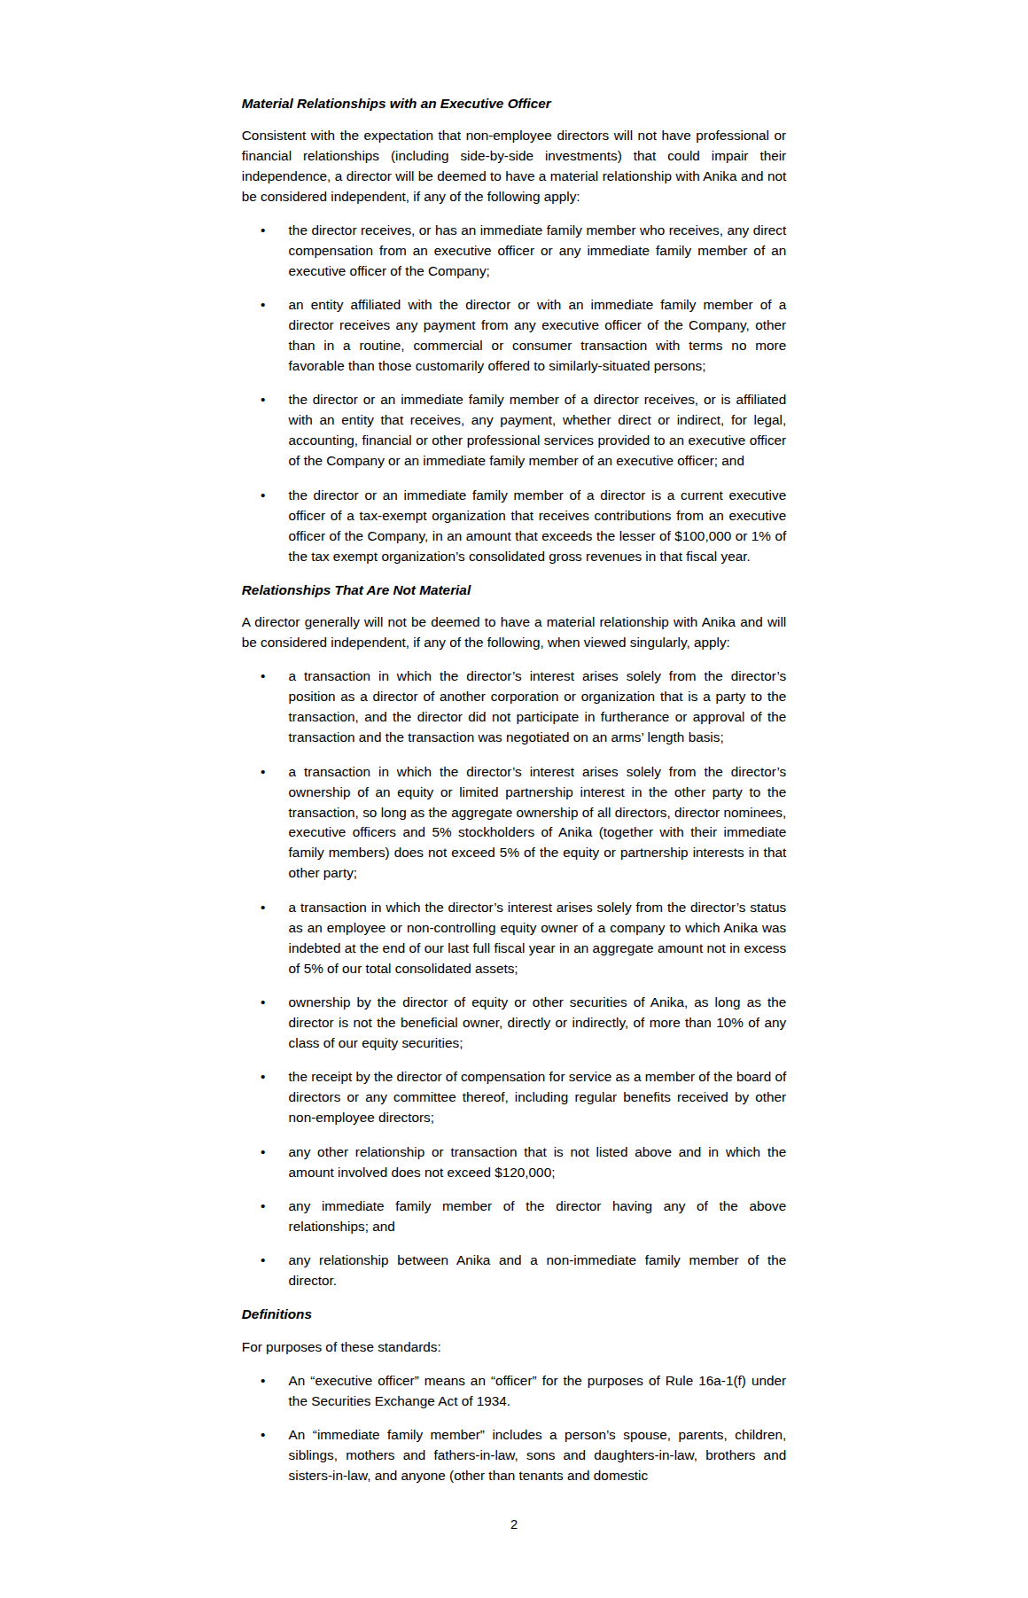Material Relationships with an Executive Officer
Consistent with the expectation that non-employee directors will not have professional or financial relationships (including side-by-side investments) that could impair their independence, a director will be deemed to have a material relationship with Anika and not be considered independent, if any of the following apply:
the director receives, or has an immediate family member who receives, any direct compensation from an executive officer or any immediate family member of an executive officer of the Company;
an entity affiliated with the director or with an immediate family member of a director receives any payment from any executive officer of the Company, other than in a routine, commercial or consumer transaction with terms no more favorable than those customarily offered to similarly-situated persons;
the director or an immediate family member of a director receives, or is affiliated with an entity that receives, any payment, whether direct or indirect, for legal, accounting, financial or other professional services provided to an executive officer of the Company or an immediate family member of an executive officer; and
the director or an immediate family member of a director is a current executive officer of a tax-exempt organization that receives contributions from an executive officer of the Company, in an amount that exceeds the lesser of $100,000 or 1% of the tax exempt organization’s consolidated gross revenues in that fiscal year.
Relationships That Are Not Material
A director generally will not be deemed to have a material relationship with Anika and will be considered independent, if any of the following, when viewed singularly, apply:
a transaction in which the director’s interest arises solely from the director’s position as a director of another corporation or organization that is a party to the transaction, and the director did not participate in furtherance or approval of the transaction and the transaction was negotiated on an arms’ length basis;
a transaction in which the director’s interest arises solely from the director’s ownership of an equity or limited partnership interest in the other party to the transaction, so long as the aggregate ownership of all directors, director nominees, executive officers and 5% stockholders of Anika (together with their immediate family members) does not exceed 5% of the equity or partnership interests in that other party;
a transaction in which the director’s interest arises solely from the director’s status as an employee or non-controlling equity owner of a company to which Anika was indebted at the end of our last full fiscal year in an aggregate amount not in excess of 5% of our total consolidated assets;
ownership by the director of equity or other securities of Anika, as long as the director is not the beneficial owner, directly or indirectly, of more than 10% of any class of our equity securities;
the receipt by the director of compensation for service as a member of the board of directors or any committee thereof, including regular benefits received by other non-employee directors;
any other relationship or transaction that is not listed above and in which the amount involved does not exceed $120,000;
any immediate family member of the director having any of the above relationships; and
any relationship between Anika and a non-immediate family member of the director.
Definitions
For purposes of these standards:
An “executive officer” means an “officer” for the purposes of Rule 16a-1(f) under the Securities Exchange Act of 1934.
An “immediate family member” includes a person’s spouse, parents, children, siblings, mothers and fathers-in-law, sons and daughters-in-law, brothers and sisters-in-law, and anyone (other than tenants and domestic
2